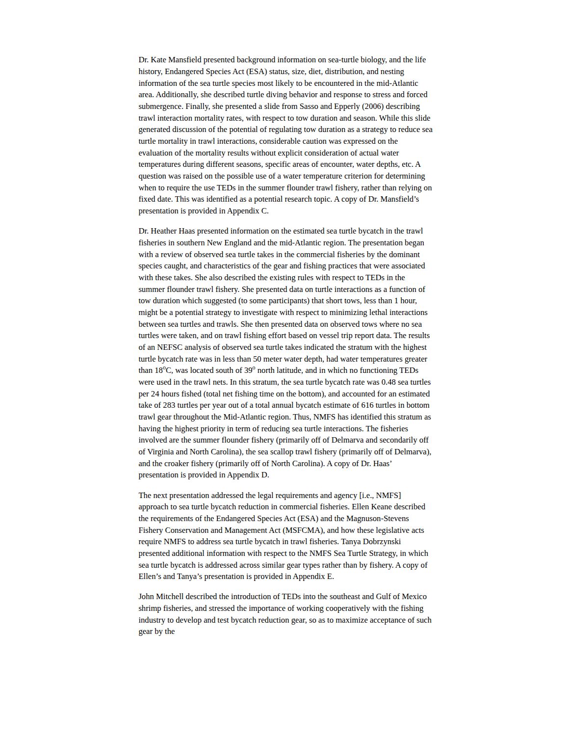Dr. Kate Mansfield presented background information on sea-turtle biology, and the life history, Endangered Species Act (ESA) status, size, diet, distribution, and nesting information of the sea turtle species most likely to be encountered in the mid-Atlantic area. Additionally, she described turtle diving behavior and response to stress and forced submergence. Finally, she presented a slide from Sasso and Epperly (2006) describing trawl interaction mortality rates, with respect to tow duration and season. While this slide generated discussion of the potential of regulating tow duration as a strategy to reduce sea turtle mortality in trawl interactions, considerable caution was expressed on the evaluation of the mortality results without explicit consideration of actual water temperatures during different seasons, specific areas of encounter, water depths, etc. A question was raised on the possible use of a water temperature criterion for determining when to require the use TEDs in the summer flounder trawl fishery, rather than relying on fixed date. This was identified as a potential research topic. A copy of Dr. Mansfield’s presentation is provided in Appendix C.
Dr. Heather Haas presented information on the estimated sea turtle bycatch in the trawl fisheries in southern New England and the mid-Atlantic region. The presentation began with a review of observed sea turtle takes in the commercial fisheries by the dominant species caught, and characteristics of the gear and fishing practices that were associated with these takes. She also described the existing rules with respect to TEDs in the summer flounder trawl fishery. She presented data on turtle interactions as a function of tow duration which suggested (to some participants) that short tows, less than 1 hour, might be a potential strategy to investigate with respect to minimizing lethal interactions between sea turtles and trawls. She then presented data on observed tows where no sea turtles were taken, and on trawl fishing effort based on vessel trip report data. The results of an NEFSC analysis of observed sea turtle takes indicated the stratum with the highest turtle bycatch rate was in less than 50 meter water depth, had water temperatures greater than 18oC, was located south of 39o north latitude, and in which no functioning TEDs were used in the trawl nets. In this stratum, the sea turtle bycatch rate was 0.48 sea turtles per 24 hours fished (total net fishing time on the bottom), and accounted for an estimated take of 283 turtles per year out of a total annual bycatch estimate of 616 turtles in bottom trawl gear throughout the Mid-Atlantic region. Thus, NMFS has identified this stratum as having the highest priority in term of reducing sea turtle interactions. The fisheries involved are the summer flounder fishery (primarily off of Delmarva and secondarily off of Virginia and North Carolina), the sea scallop trawl fishery (primarily off of Delmarva), and the croaker fishery (primarily off of North Carolina). A copy of Dr. Haas’ presentation is provided in Appendix D.
The next presentation addressed the legal requirements and agency [i.e., NMFS] approach to sea turtle bycatch reduction in commercial fisheries. Ellen Keane described the requirements of the Endangered Species Act (ESA) and the Magnuson-Stevens Fishery Conservation and Management Act (MSFCMA), and how these legislative acts require NMFS to address sea turtle bycatch in trawl fisheries. Tanya Dobrzynski presented additional information with respect to the NMFS Sea Turtle Strategy, in which sea turtle bycatch is addressed across similar gear types rather than by fishery. A copy of Ellen’s and Tanya’s presentation is provided in Appendix E.
John Mitchell described the introduction of TEDs into the southeast and Gulf of Mexico shrimp fisheries, and stressed the importance of working cooperatively with the fishing industry to develop and test bycatch reduction gear, so as to maximize acceptance of such gear by the